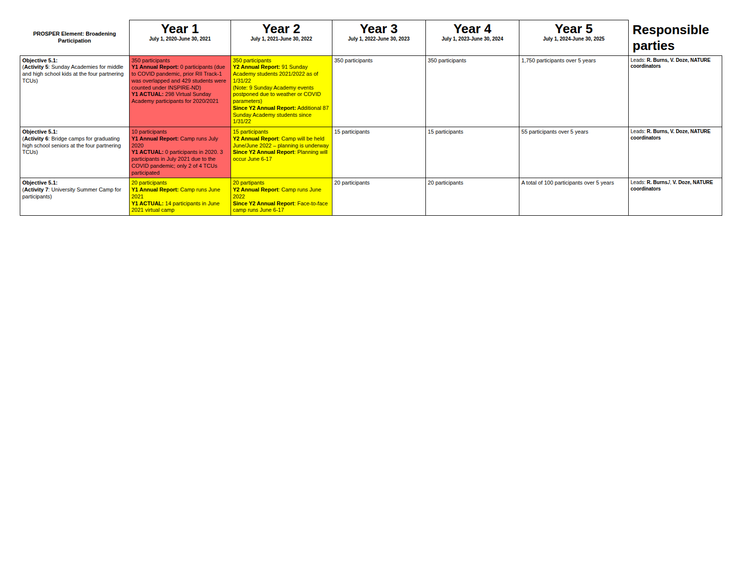| PROSPER Element: Broadening Participation | Year 1 July 1, 2020-June 30, 2021 | Year 2 July 1, 2021-June 30, 2022 | Year 3 July 1, 2022-June 30, 2023 | Year 4 July 1, 2023-June 30, 2024 | Year 5 July 1, 2024-June 30, 2025 | Responsible parties |
| --- | --- | --- | --- | --- | --- | --- |
| Objective 5.1: ( Activity 5 : Sunday Academies for middle and high school kids at the four partnering TCUs) | 350 participants Y1 Annual Report: 0 participants (due to COVID pandemic, prior RII Track-1 was overlapped and 429 students were counted under INSPIRE-ND) Y1 ACTUAL: 298 Virtual Sunday Academy participants for 2020/2021 | 350 participants Y2 Annual Report: 91 Sunday Academy students 2021/2022 as of 1/31/22 (Note: 9 Sunday Academy events postponed due to weather or COVID parameters) Since Y2 Annual Report: Additional 87 Sunday Academy students since 1/31/22 | 350 participants | 350 participants | 1,750 participants over 5 years | Leads: R. Burns, V. Doze, NATURE coordinators |
| Objective 5.1: ( Activity 6 : Bridge camps for graduating high school seniors at the four partnering TCUs) | 10 participants Y1 Annual Report: Camp runs July 2020 Y1 ACTUAL: 0 participants in 2020. 3 participants in July 2021 due to the COVID pandemic; only 2 of 4 TCUs participated | 15 participants Y2 Annual Report : Camp will be held June/June 2022 – planning is underway Since Y2 Annual Report : Planning will occur June 6-17 | 15 participants | 15 participants | 55 participants over 5 years | Leads: R. Burns, V. Doze, NATURE coordinators |
| Objective 5.1: ( Activity 7 : University Summer Camp for participants) | 20 participants Y1 Annual Report: Camp runs June 2021 Y1 ACTUAL: 14 participants in June 2021 virtual camp | 20 partipants Y2 Annual Report : Camp runs June 2022 Since Y2 Annual Report : Face-to-face camp runs June 6-17 | 20 participants | 20 participants | A total of 100 participants over 5 years | Leads: R. Burns J , V. Doze, NATURE coordinators |